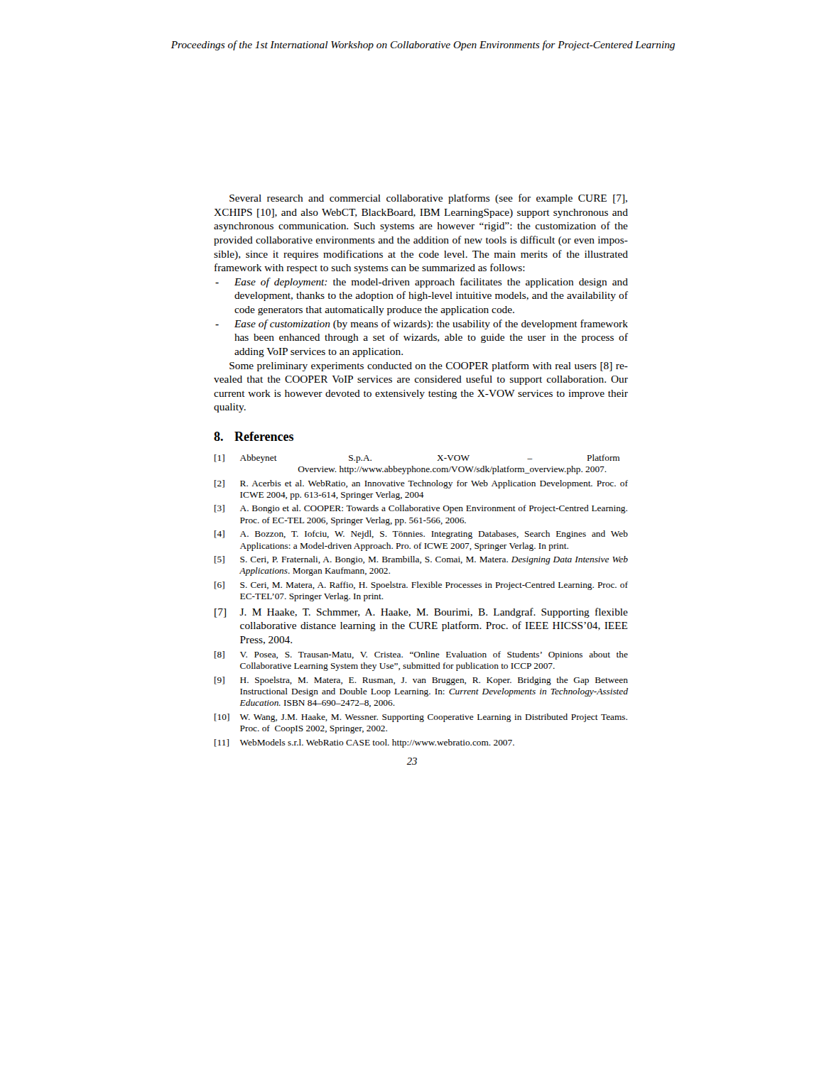Proceedings of the 1st International Workshop on Collaborative Open Environments for Project-Centered Learning
Several research and commercial collaborative platforms (see for example CURE [7], XCHIPS [10], and also WebCT, BlackBoard, IBM LearningSpace) support synchronous and asynchronous communication. Such systems are however “rigid”: the customization of the provided collaborative environments and the addition of new tools is difficult (or even impossible), since it requires modifications at the code level. The main merits of the illustrated framework with respect to such systems can be summarized as follows:
Ease of deployment: the model-driven approach facilitates the application design and development, thanks to the adoption of high-level intuitive models, and the availability of code generators that automatically produce the application code.
Ease of customization (by means of wizards): the usability of the development framework has been enhanced through a set of wizards, able to guide the user in the process of adding VoIP services to an application.
Some preliminary experiments conducted on the COOPER platform with real users [8] revealed that the COOPER VoIP services are considered useful to support collaboration. Our current work is however devoted to extensively testing the X-VOW services to improve their quality.
8. References
[1] Abbeynet S.p.A. X-VOW – Platform Overview. http://www.abbeyphone.com/VOW/sdk/platform_overview.php. 2007.
[2] R. Acerbis et al. WebRatio, an Innovative Technology for Web Application Development. Proc. of ICWE 2004, pp. 613-614, Springer Verlag, 2004
[3] A. Bongio et al. COOPER: Towards a Collaborative Open Environment of Project-Centred Learning. Proc. of EC-TEL 2006, Springer Verlag, pp. 561-566, 2006.
[4] A. Bozzon, T. Iofciu, W. Nejdl, S. Tönnies. Integrating Databases, Search Engines and Web Applications: a Model-driven Approach. Pro. of ICWE 2007, Springer Verlag. In print.
[5] S. Ceri, P. Fraternali, A. Bongio, M. Brambilla, S. Comai, M. Matera. Designing Data Intensive Web Applications. Morgan Kaufmann, 2002.
[6] S. Ceri, M. Matera, A. Raffio, H. Spoelstra. Flexible Processes in Project-Centred Learning. Proc. of EC-TEL’07. Springer Verlag. In print.
[7] J. M Haake, T. Schmmer, A. Haake, M. Bourimi, B. Landgraf. Supporting flexible collaborative distance learning in the CURE platform. Proc. of IEEE HICSS’04, IEEE Press, 2004.
[8] V. Posea, S. Trausan-Matu, V. Cristea. “Online Evaluation of Students’ Opinions about the Collaborative Learning System they Use”, submitted for publication to ICCP 2007.
[9] H. Spoelstra, M. Matera, E. Rusman, J. van Bruggen, R. Koper. Bridging the Gap Between Instructional Design and Double Loop Learning. In: Current Developments in Technology-Assisted Education. ISBN 84–690–2472–8, 2006.
[10] W. Wang, J.M. Haake, M. Wessner. Supporting Cooperative Learning in Distributed Project Teams. Proc. of CoopIS 2002, Springer, 2002.
[11] WebModels s.r.l. WebRatio CASE tool. http://www.webratio.com. 2007.
23